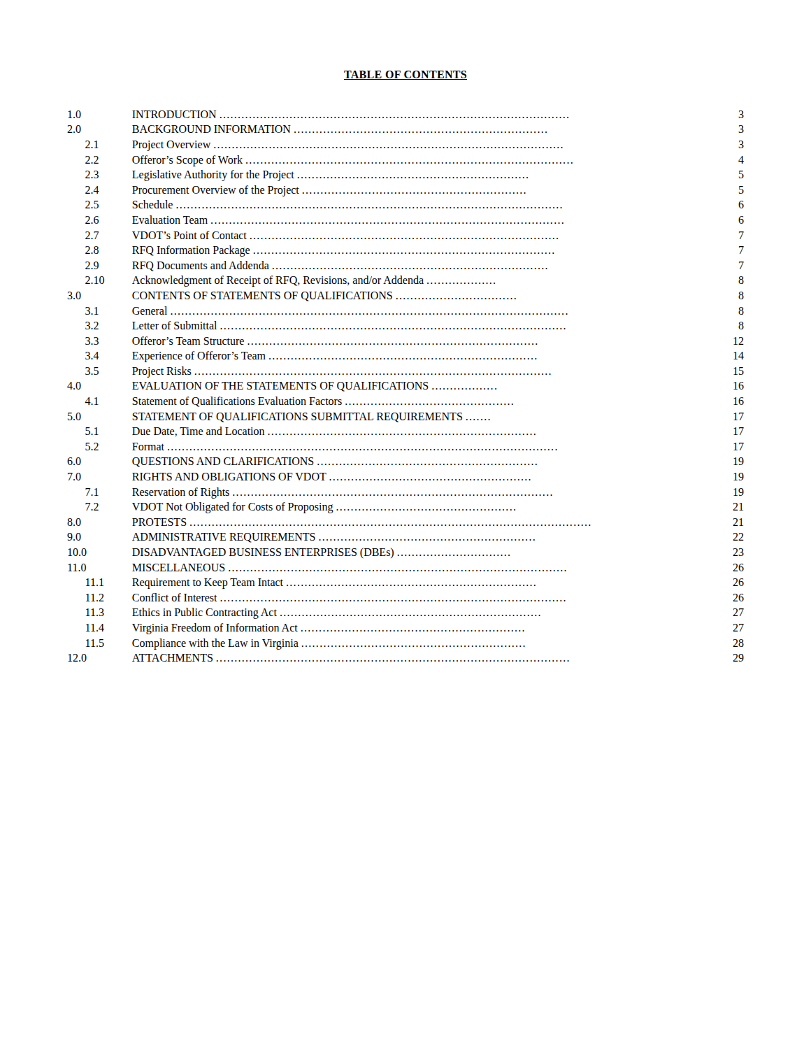TABLE OF CONTENTS
| 1.0 | INTRODUCTION ............................................................................................... | 3 |
| 2.0 | BACKGROUND INFORMATION ..................................................................... | 3 |
| 2.1 | Project Overview ............................................................................................... | 3 |
| 2.2 | Offeror’s Scope of Work ......................................................................................... | 4 |
| 2.3 | Legislative Authority for the Project ............................................................... | 5 |
| 2.4 | Procurement Overview of the Project ............................................................. | 5 |
| 2.5 | Schedule ......................................................................................................... | 6 |
| 2.6 | Evaluation Team ................................................................................................ | 6 |
| 2.7 | VDOT’s Point of Contact .................................................................................... | 7 |
| 2.8 | RFQ Information Package .................................................................................. | 7 |
| 2.9 | RFQ Documents and Addenda ........................................................................... | 7 |
| 2.10 | Acknowledgment of Receipt of RFQ, Revisions, and/or Addenda ................... | 8 |
| 3.0 | CONTENTS OF STATEMENTS OF QUALIFICATIONS ................................. | 8 |
| 3.1 | General ............................................................................................................ | 8 |
| 3.2 | Letter of Submittal .............................................................................................. | 8 |
| 3.3 | Offeror’s Team Structure ............................................................................... | 12 |
| 3.4 | Experience of Offeror’s Team ......................................................................... | 14 |
| 3.5 | Project Risks ................................................................................................. | 15 |
| 4.0 | EVALUATION OF THE STATEMENTS OF QUALIFICATIONS .................. | 16 |
| 4.1 | Statement of Qualifications Evaluation Factors .............................................. | 16 |
| 5.0 | STATEMENT OF QUALIFICATIONS SUBMITTAL REQUIREMENTS ....... | 17 |
| 5.1 | Due Date, Time and Location ......................................................................... | 17 |
| 5.2 | Format .......................................................................................................... | 17 |
| 6.0 | QUESTIONS AND CLARIFICATIONS ............................................................ | 19 |
| 7.0 | RIGHTS AND OBLIGATIONS OF VDOT ....................................................... | 19 |
| 7.1 | Reservation of Rights ....................................................................................... | 19 |
| 7.2 | VDOT Not Obligated for Costs of Proposing ................................................. | 21 |
| 8.0 | PROTESTS ............................................................................................................. | 21 |
| 9.0 | ADMINISTRATIVE REQUIREMENTS ........................................................... | 22 |
| 10.0 | DISADVANTAGED BUSINESS ENTERPRISES (DBEs) ............................... | 23 |
| 11.0 | MISCELLANEOUS ............................................................................................ | 26 |
| 11.1 | Requirement to Keep Team Intact .................................................................... | 26 |
| 11.2 | Conflict of Interest .............................................................................................. | 26 |
| 11.3 | Ethics in Public Contracting Act ....................................................................... | 27 |
| 11.4 | Virginia Freedom of Information Act ............................................................. | 27 |
| 11.5 | Compliance with the Law in Virginia ............................................................. | 28 |
| 12.0 | ATTACHMENTS ................................................................................................ | 29 |